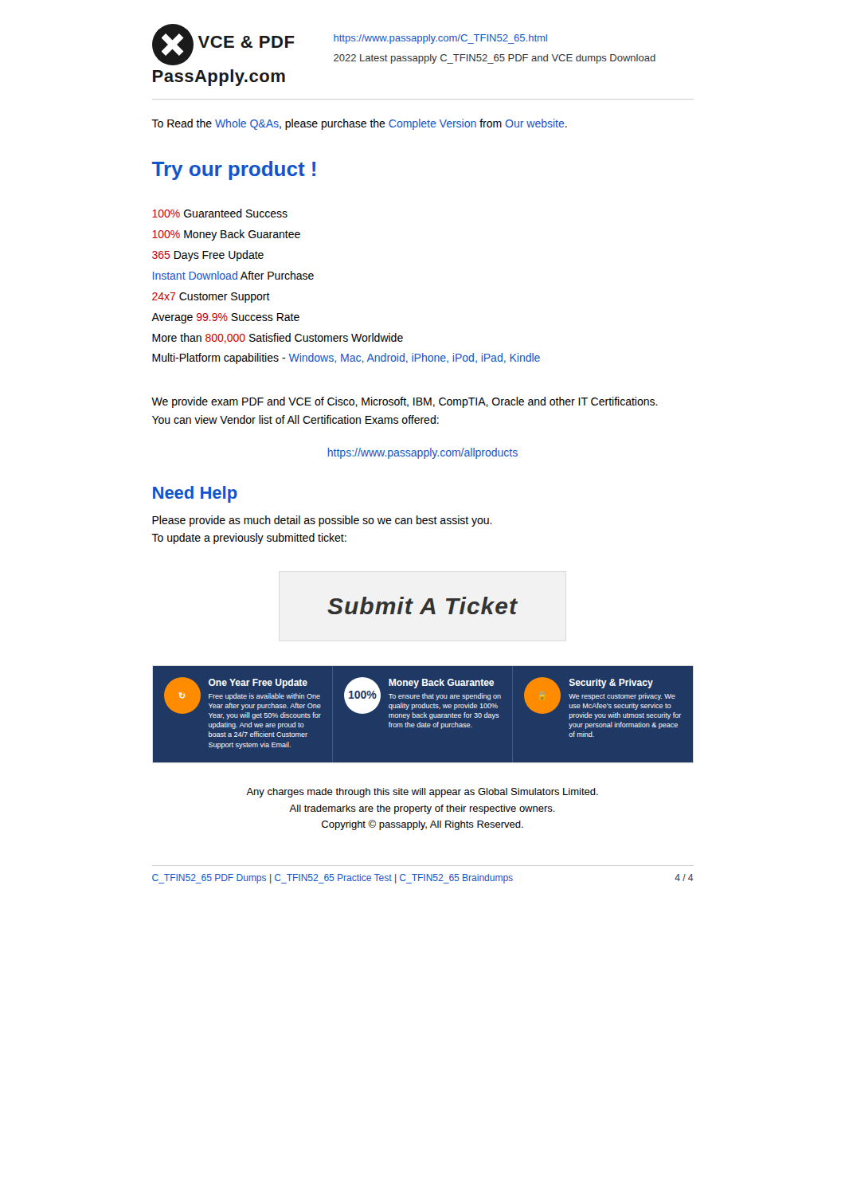VCE & PDF
PassApply.com
https://www.passapply.com/C_TFIN52_65.html
2022 Latest passapply C_TFIN52_65 PDF and VCE dumps Download
To Read the Whole Q&As, please purchase the Complete Version from Our website.
Try our product !
100% Guaranteed Success
100% Money Back Guarantee
365 Days Free Update
Instant Download After Purchase
24x7 Customer Support
Average 99.9% Success Rate
More than 800,000 Satisfied Customers Worldwide
Multi-Platform capabilities - Windows, Mac, Android, iPhone, iPod, iPad, Kindle
We provide exam PDF and VCE of Cisco, Microsoft, IBM, CompTIA, Oracle and other IT Certifications.
You can view Vendor list of All Certification Exams offered:
https://www.passapply.com/allproducts
Need Help
Please provide as much detail as possible so we can best assist you.
To update a previously submitted ticket:
Submit A Ticket
↻
One Year Free Update
Free update is available within One Year after your purchase. After One Year, you will get 50% discounts for updating. And we are proud to boast a 24/7 efficient Customer Support system via Email.
100%
Money Back Guarantee
To ensure that you are spending on quality products, we provide 100% money back guarantee for 30 days from the date of purchase.
🔒
Security & Privacy
We respect customer privacy. We use McAfee's security service to provide you with utmost security for your personal information & peace of mind.
Any charges made through this site will appear as Global Simulators Limited.
All trademarks are the property of their respective owners.
Copyright © passapply, All Rights Reserved.
C_TFIN52_65 PDF Dumps | C_TFIN52_65 Practice Test | C_TFIN52_65 Braindumps
4 / 4